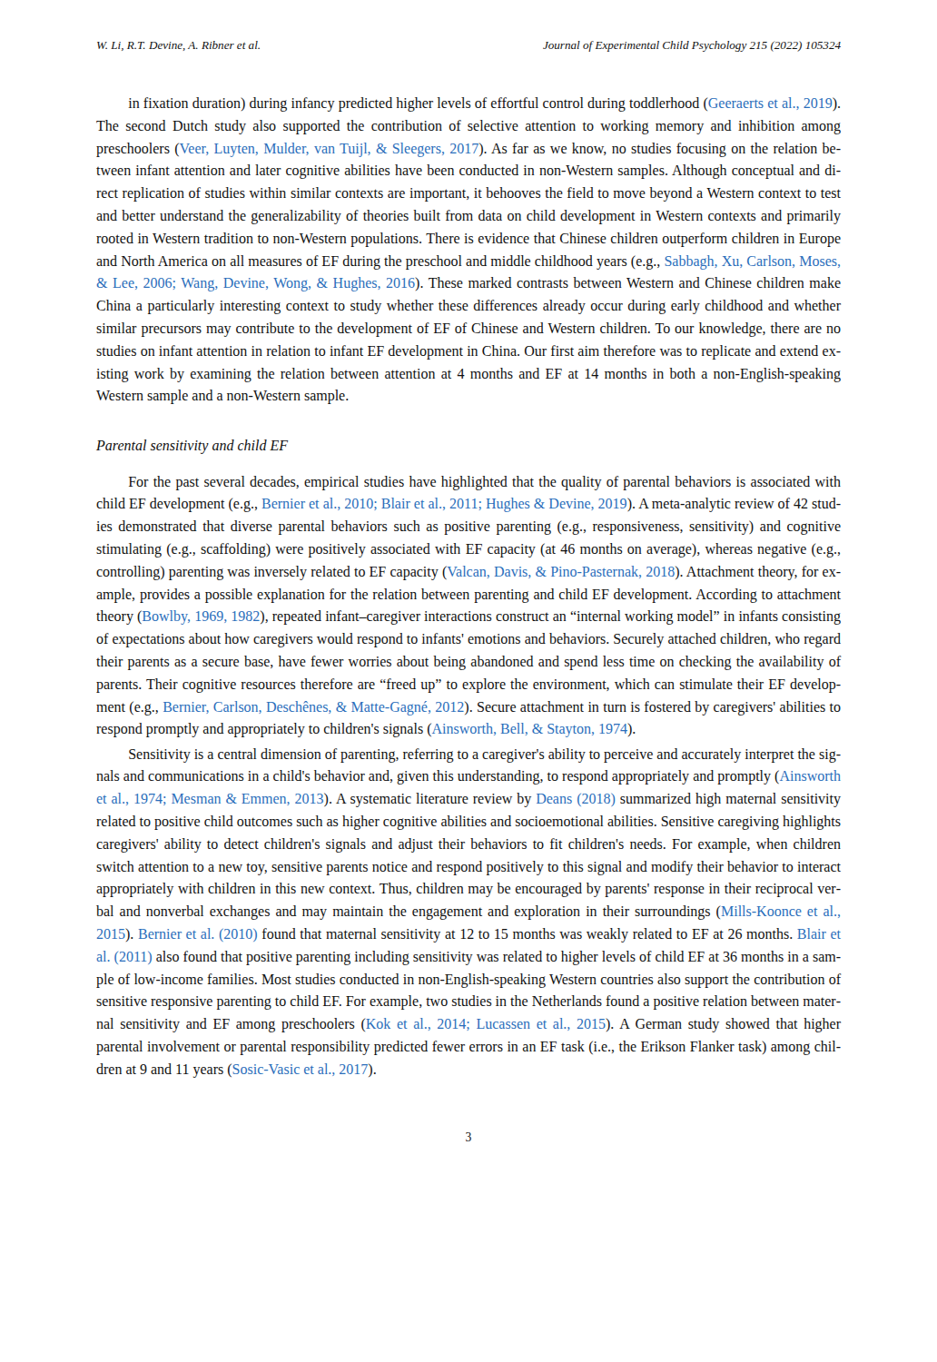W. Li, R.T. Devine, A. Ribner et al. Journal of Experimental Child Psychology 215 (2022) 105324
in fixation duration) during infancy predicted higher levels of effortful control during toddlerhood (Geeraerts et al., 2019). The second Dutch study also supported the contribution of selective attention to working memory and inhibition among preschoolers (Veer, Luyten, Mulder, van Tuijl, & Sleegers, 2017). As far as we know, no studies focusing on the relation between infant attention and later cognitive abilities have been conducted in non-Western samples. Although conceptual and direct replication of studies within similar contexts are important, it behooves the field to move beyond a Western context to test and better understand the generalizability of theories built from data on child development in Western contexts and primarily rooted in Western tradition to non-Western populations. There is evidence that Chinese children outperform children in Europe and North America on all measures of EF during the preschool and middle childhood years (e.g., Sabbagh, Xu, Carlson, Moses, & Lee, 2006; Wang, Devine, Wong, & Hughes, 2016). These marked contrasts between Western and Chinese children make China a particularly interesting context to study whether these differences already occur during early childhood and whether similar precursors may contribute to the development of EF of Chinese and Western children. To our knowledge, there are no studies on infant attention in relation to infant EF development in China. Our first aim therefore was to replicate and extend existing work by examining the relation between attention at 4 months and EF at 14 months in both a non-English-speaking Western sample and a non-Western sample.
Parental sensitivity and child EF
For the past several decades, empirical studies have highlighted that the quality of parental behaviors is associated with child EF development (e.g., Bernier et al., 2010; Blair et al., 2011; Hughes & Devine, 2019). A meta-analytic review of 42 studies demonstrated that diverse parental behaviors such as positive parenting (e.g., responsiveness, sensitivity) and cognitive stimulating (e.g., scaffolding) were positively associated with EF capacity (at 46 months on average), whereas negative (e.g., controlling) parenting was inversely related to EF capacity (Valcan, Davis, & Pino-Pasternak, 2018). Attachment theory, for example, provides a possible explanation for the relation between parenting and child EF development. According to attachment theory (Bowlby, 1969, 1982), repeated infant–caregiver interactions construct an “internal working model” in infants consisting of expectations about how caregivers would respond to infants' emotions and behaviors. Securely attached children, who regard their parents as a secure base, have fewer worries about being abandoned and spend less time on checking the availability of parents. Their cognitive resources therefore are “freed up” to explore the environment, which can stimulate their EF development (e.g., Bernier, Carlson, Deschênes, & Matte-Gagné, 2012). Secure attachment in turn is fostered by caregivers' abilities to respond promptly and appropriately to children's signals (Ainsworth, Bell, & Stayton, 1974).
Sensitivity is a central dimension of parenting, referring to a caregiver's ability to perceive and accurately interpret the signals and communications in a child's behavior and, given this understanding, to respond appropriately and promptly (Ainsworth et al., 1974; Mesman & Emmen, 2013). A systematic literature review by Deans (2018) summarized high maternal sensitivity related to positive child outcomes such as higher cognitive abilities and socioemotional abilities. Sensitive caregiving highlights caregivers' ability to detect children's signals and adjust their behaviors to fit children's needs. For example, when children switch attention to a new toy, sensitive parents notice and respond positively to this signal and modify their behavior to interact appropriately with children in this new context. Thus, children may be encouraged by parents' response in their reciprocal verbal and nonverbal exchanges and may maintain the engagement and exploration in their surroundings (Mills-Koonce et al., 2015). Bernier et al. (2010) found that maternal sensitivity at 12 to 15 months was weakly related to EF at 26 months. Blair et al. (2011) also found that positive parenting including sensitivity was related to higher levels of child EF at 36 months in a sample of low-income families. Most studies conducted in non-English-speaking Western countries also support the contribution of sensitive responsive parenting to child EF. For example, two studies in the Netherlands found a positive relation between maternal sensitivity and EF among preschoolers (Kok et al., 2014; Lucassen et al., 2015). A German study showed that higher parental involvement or parental responsibility predicted fewer errors in an EF task (i.e., the Erikson Flanker task) among children at 9 and 11 years (Sosic-Vasic et al., 2017).
3